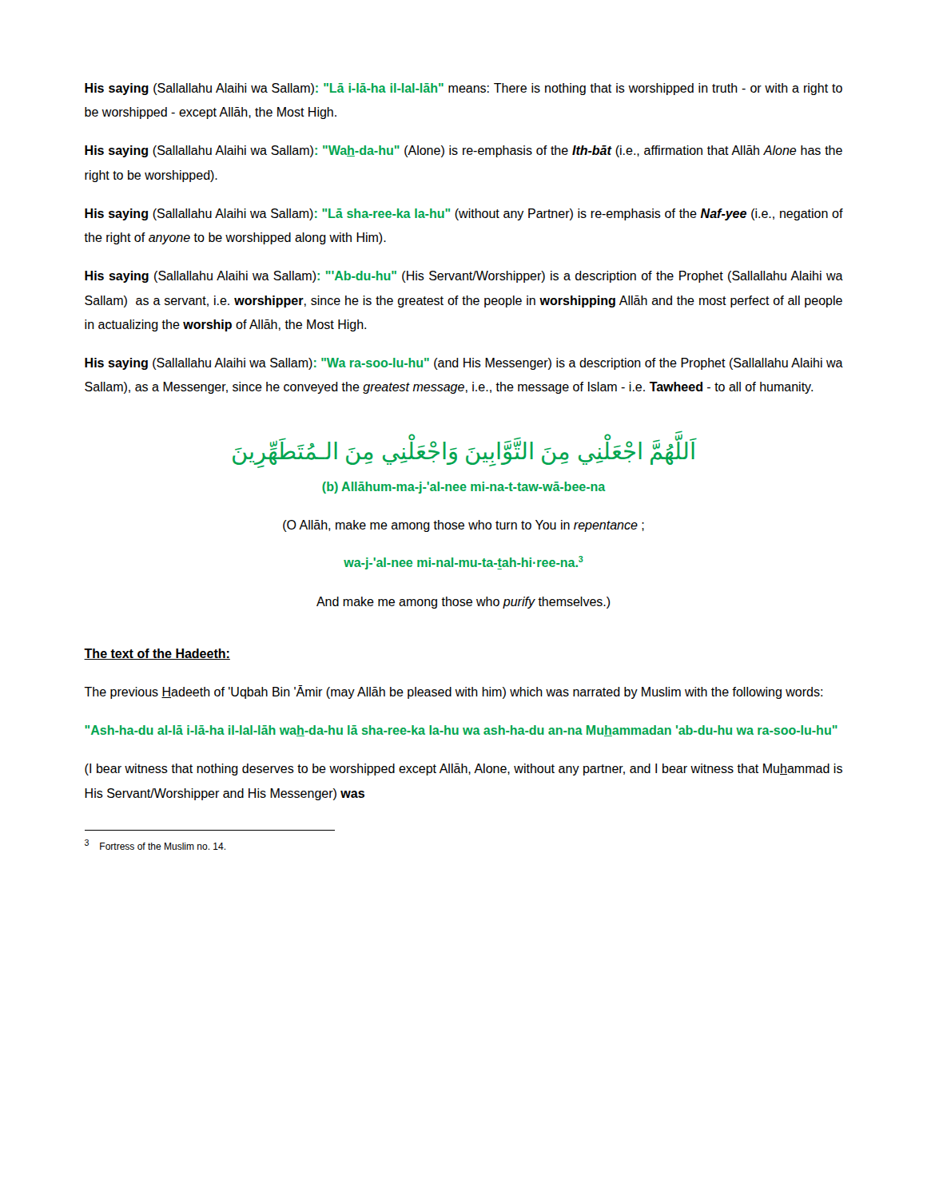His saying (Sallallahu Alaihi wa Sallam): "Lā i-lā-ha il-lal-lāh" means: There is nothing that is worshipped in truth - or with a right to be worshipped - except Allāh, the Most High.
His saying (Sallallahu Alaihi wa Sallam): "Wah-da-hu" (Alone) is re-emphasis of the Ith-bāt (i.e., affirmation that Allāh Alone has the right to be worshipped).
His saying (Sallallahu Alaihi wa Sallam): "Lā sha-ree-ka la-hu" (without any Partner) is re-emphasis of the Naf-yee (i.e., negation of the right of anyone to be worshipped along with Him).
His saying (Sallallahu Alaihi wa Sallam): "'Ab-du-hu" (His Servant/Worshipper) is a description of the Prophet (Sallallahu Alaihi wa Sallam) as a servant, i.e. worshipper, since he is the greatest of the people in worshipping Allāh and the most perfect of all people in actualizing the worship of Allāh, the Most High.
His saying (Sallallahu Alaihi wa Sallam): "Wa ra-soo-lu-hu" (and His Messenger) is a description of the Prophet (Sallallahu Alaihi wa Sallam), as a Messenger, since he conveyed the greatest message, i.e., the message of Islam - i.e. Tawheed - to all of humanity.
اَللَّهُمَّ اجْعَلْنِي مِنَ التَّوَّابِينَ وَاجْعَلْنِي مِنَ الـمُتَطَهِّرِينَ
(b) Allāhum-ma-j-'al-nee mi-na-t-taw-wā-bee-na
(O Allāh, make me among those who turn to You in repentance ;
wa-j-'al-nee mi-nal-mu-ta-tah-hi·ree-na.3
And make me among those who purify themselves.)
The text of the Hadeeth:
The previous Hadeeth of 'Uqbah Bin 'Āmir (may Allāh be pleased with him) which was narrated by Muslim with the following words:
"Ash-ha-du al-lā i-lā-ha il-lal-lāh wah-da-hu lā sha-ree-ka la-hu wa ash-ha-du an-na Muhammadan 'ab-du-hu wa ra-soo-lu-hu"
(I bear witness that nothing deserves to be worshipped except Allāh, Alone, without any partner, and I bear witness that Muhammad is His Servant/Worshipper and His Messenger) was
3 Fortress of the Muslim no. 14.